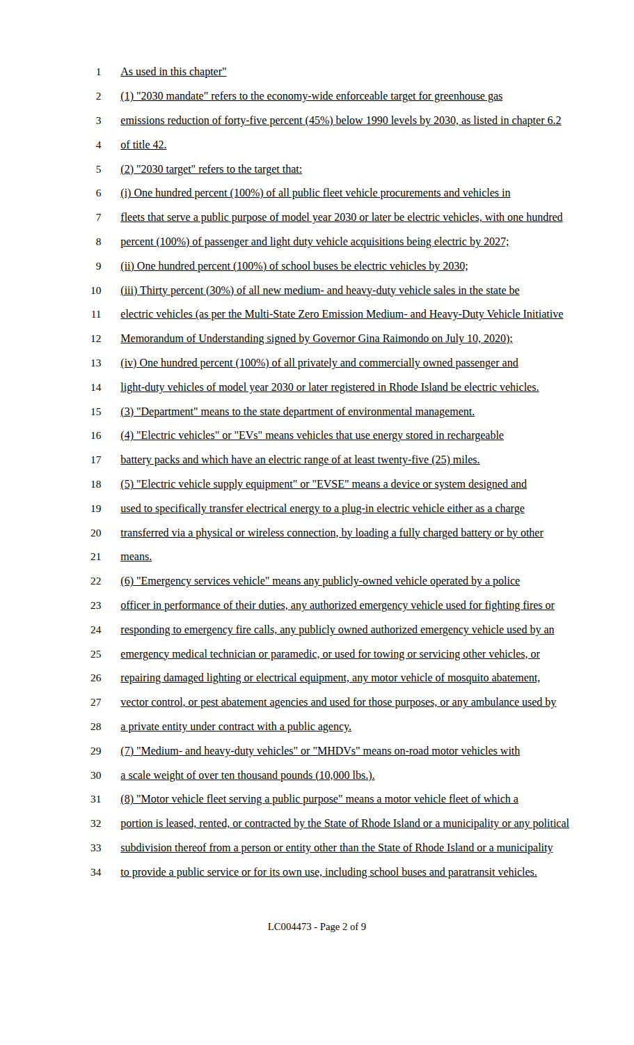| 1 | As used in this chapter" |
| 2 | (1) "2030 mandate" refers to the economy-wide enforceable target for greenhouse gas |
| 3 | emissions reduction of forty-five percent (45%) below 1990 levels by 2030, as listed in chapter 6.2 |
| 4 | of title 42. |
| 5 | (2) "2030 target" refers to the target that: |
| 6 | (i) One hundred percent (100%) of all public fleet vehicle procurements and vehicles in |
| 7 | fleets that serve a public purpose of model year 2030 or later be electric vehicles, with one hundred |
| 8 | percent (100%) of passenger and light duty vehicle acquisitions being electric by 2027; |
| 9 | (ii) One hundred percent (100%) of school buses be electric vehicles by 2030; |
| 10 | (iii) Thirty percent (30%) of all new medium- and heavy-duty vehicle sales in the state be |
| 11 | electric vehicles (as per the Multi-State Zero Emission Medium- and Heavy-Duty Vehicle Initiative |
| 12 | Memorandum of Understanding signed by Governor Gina Raimondo on July 10, 2020); |
| 13 | (iv) One hundred percent (100%) of all privately and commercially owned passenger and |
| 14 | light-duty vehicles of model year 2030 or later registered in Rhode Island be electric vehicles. |
| 15 | (3) "Department" means to the state department of environmental management. |
| 16 | (4) "Electric vehicles" or "EVs" means vehicles that use energy stored in rechargeable |
| 17 | battery packs and which have an electric range of at least twenty-five (25) miles. |
| 18 | (5) "Electric vehicle supply equipment" or "EVSE" means a device or system designed and |
| 19 | used to specifically transfer electrical energy to a plug-in electric vehicle either as a charge |
| 20 | transferred via a physical or wireless connection, by loading a fully charged battery or by other |
| 21 | means. |
| 22 | (6) "Emergency services vehicle" means any publicly-owned vehicle operated by a police |
| 23 | officer in performance of their duties, any authorized emergency vehicle used for fighting fires or |
| 24 | responding to emergency fire calls, any publicly owned authorized emergency vehicle used by an |
| 25 | emergency medical technician or paramedic, or used for towing or servicing other vehicles, or |
| 26 | repairing damaged lighting or electrical equipment, any motor vehicle of mosquito abatement, |
| 27 | vector control, or pest abatement agencies and used for those purposes, or any ambulance used by |
| 28 | a private entity under contract with a public agency. |
| 29 | (7) "Medium- and heavy-duty vehicles" or "MHDVs" means on-road motor vehicles with |
| 30 | a scale weight of over ten thousand pounds (10,000 lbs.). |
| 31 | (8) "Motor vehicle fleet serving a public purpose" means a motor vehicle fleet of which a |
| 32 | portion is leased, rented, or contracted by the State of Rhode Island or a municipality or any political |
| 33 | subdivision thereof from a person or entity other than the State of Rhode Island or a municipality |
| 34 | to provide a public service or for its own use, including school buses and paratransit vehicles. |
LC004473 - Page 2 of 9